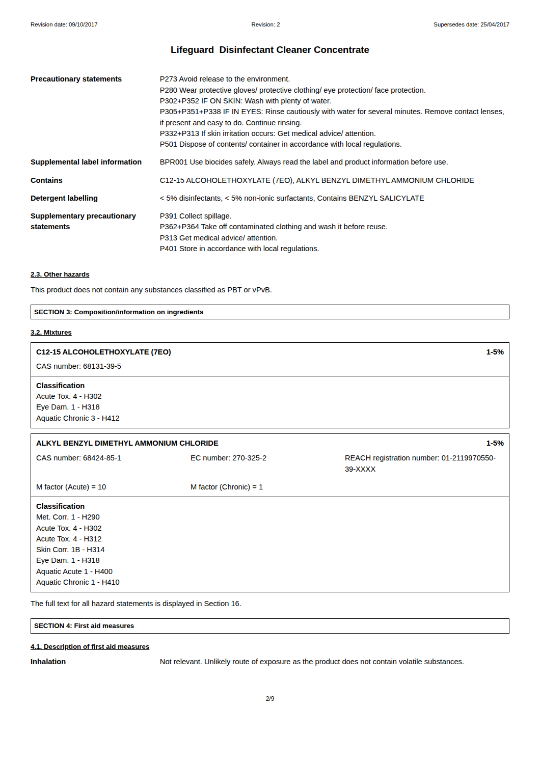Revision date: 09/10/2017
Revision: 2
Supersedes date: 25/04/2017
Lifeguard Disinfectant Cleaner Concentrate
| Precautionary statements | P273 Avoid release to the environment. P280 Wear protective gloves/ protective clothing/ eye protection/ face protection. P302+P352 IF ON SKIN: Wash with plenty of water. P305+P351+P338 IF IN EYES: Rinse cautiously with water for several minutes. Remove contact lenses, if present and easy to do. Continue rinsing. P332+P313 If skin irritation occurs: Get medical advice/ attention. P501 Dispose of contents/ container in accordance with local regulations. |
| Supplemental label information | BPR001 Use biocides safely. Always read the label and product information before use. |
| Contains | C12-15 ALCOHOLETHOXYLATE (7EO), ALKYL BENZYL DIMETHYL AMMONIUM CHLORIDE |
| Detergent labelling | < 5% disinfectants, < 5% non-ionic surfactants, Contains BENZYL SALICYLATE |
| Supplementary precautionary statements | P391 Collect spillage. P362+P364 Take off contaminated clothing and wash it before reuse. P313 Get medical advice/ attention. P401 Store in accordance with local regulations. |
2.3. Other hazards
This product does not contain any substances classified as PBT or vPvB.
SECTION 3: Composition/information on ingredients
3.2. Mixtures
C12-15 ALCOHOLETHOXYLATE (7EO) 1-5%
CAS number: 68131-39-5
Classification
Acute Tox. 4 - H302
Eye Dam. 1 - H318
Aquatic Chronic 3 - H412
ALKYL BENZYL DIMETHYL AMMONIUM CHLORIDE 1-5%
| CAS number: 68424-85-1 | EC number: 270-325-2 | REACH registration number: 01-2119970550-39-XXXX |
| M factor (Acute) = 10 | M factor (Chronic) = 1 | |
Classification
Met. Corr. 1 - H290
Acute Tox. 4 - H302
Acute Tox. 4 - H312
Skin Corr. 1B - H314
Eye Dam. 1 - H318
Aquatic Acute 1 - H400
Aquatic Chronic 1 - H410
The full text for all hazard statements is displayed in Section 16.
SECTION 4: First aid measures
4.1. Description of first aid measures
| Inhalation | Not relevant. Unlikely route of exposure as the product does not contain volatile substances. |
2/9